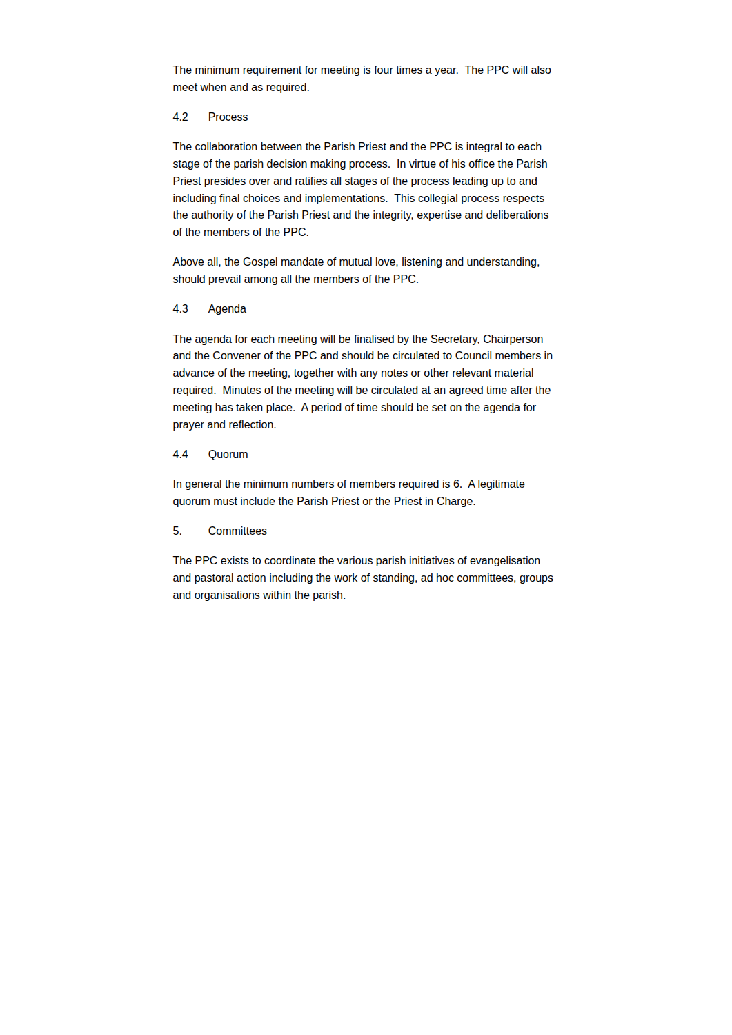The minimum requirement for meeting is four times a year. The PPC will also meet when and as required.
4.2 Process
The collaboration between the Parish Priest and the PPC is integral to each stage of the parish decision making process. In virtue of his office the Parish Priest presides over and ratifies all stages of the process leading up to and including final choices and implementations. This collegial process respects the authority of the Parish Priest and the integrity, expertise and deliberations of the members of the PPC.
Above all, the Gospel mandate of mutual love, listening and understanding, should prevail among all the members of the PPC.
4.3 Agenda
The agenda for each meeting will be finalised by the Secretary, Chairperson and the Convener of the PPC and should be circulated to Council members in advance of the meeting, together with any notes or other relevant material required. Minutes of the meeting will be circulated at an agreed time after the meeting has taken place. A period of time should be set on the agenda for prayer and reflection.
4.4 Quorum
In general the minimum numbers of members required is 6. A legitimate quorum must include the Parish Priest or the Priest in Charge.
5. Committees
The PPC exists to coordinate the various parish initiatives of evangelisation and pastoral action including the work of standing, ad hoc committees, groups and organisations within the parish.